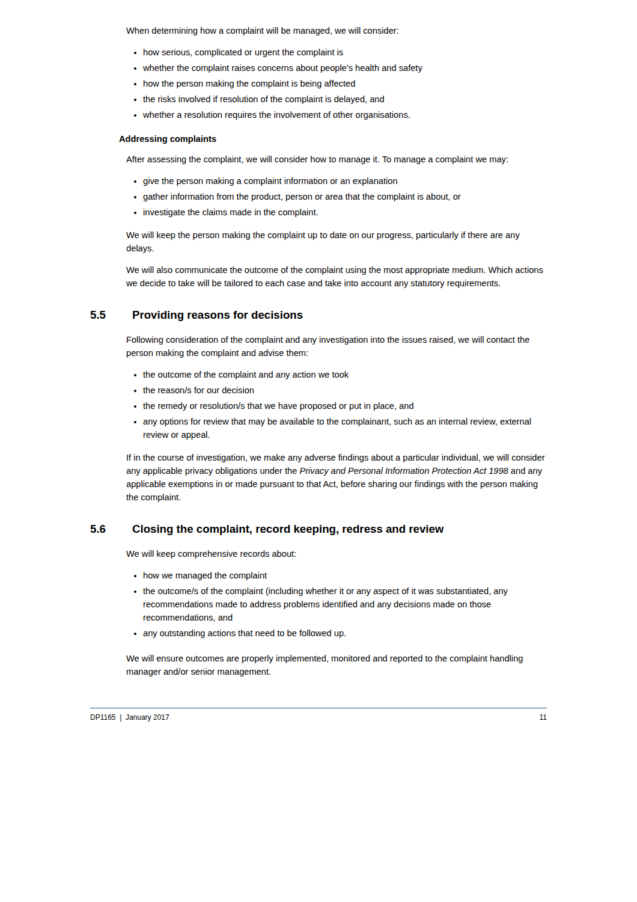When determining how a complaint will be managed, we will consider:
how serious, complicated or urgent the complaint is
whether the complaint raises concerns about people's health and safety
how the person making the complaint is being affected
the risks involved if resolution of the complaint is delayed, and
whether a resolution requires the involvement of other organisations.
Addressing complaints
After assessing the complaint, we will consider how to manage it. To manage a complaint we may:
give the person making a complaint information or an explanation
gather information from the product, person or area that the complaint is about, or
investigate the claims made in the complaint.
We will keep the person making the complaint up to date on our progress, particularly if there are any delays.
We will also communicate the outcome of the complaint using the most appropriate medium. Which actions we decide to take will be tailored to each case and take into account any statutory requirements.
5.5 Providing reasons for decisions
Following consideration of the complaint and any investigation into the issues raised, we will contact the person making the complaint and advise them:
the outcome of the complaint and any action we took
the reason/s for our decision
the remedy or resolution/s that we have proposed or put in place, and
any options for review that may be available to the complainant, such as an internal review, external review or appeal.
If in the course of investigation, we make any adverse findings about a particular individual, we will consider any applicable privacy obligations under the Privacy and Personal Information Protection Act 1998 and any applicable exemptions in or made pursuant to that Act, before sharing our findings with the person making the complaint.
5.6 Closing the complaint, record keeping, redress and review
We will keep comprehensive records about:
how we managed the complaint
the outcome/s of the complaint (including whether it or any aspect of it was substantiated, any recommendations made to address problems identified and any decisions made on those recommendations, and
any outstanding actions that need to be followed up.
We will ensure outcomes are properly implemented, monitored and reported to the complaint handling manager and/or senior management.
DP1165 | January 2017 11